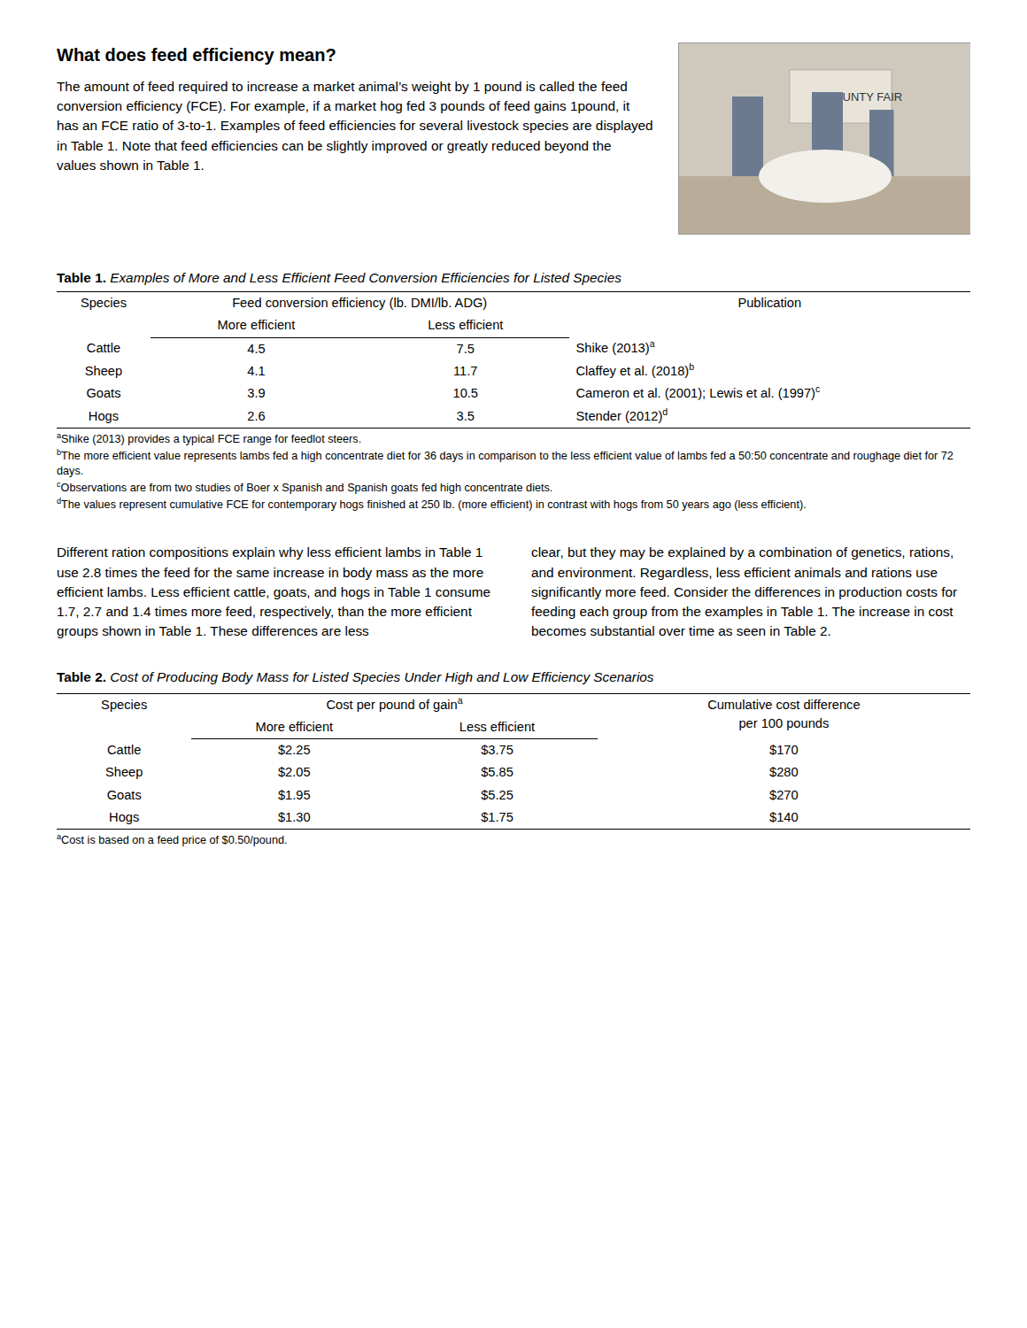What does feed efficiency mean?
The amount of feed required to increase a market animal’s weight by 1 pound is called the feed conversion efficiency (FCE). For example, if a market hog fed 3 pounds of feed gains 1pound, it has an FCE ratio of 3-to-1. Examples of feed efficiencies for several livestock species are displayed in Table 1. Note that feed efficiencies can be slightly improved or greatly reduced beyond the values shown in Table 1.
Table 1. Examples of More and Less Efficient Feed Conversion Efficiencies for Listed Species
| Species | Feed conversion efficiency (lb. DMI/lb. ADG) | Publication |
| --- | --- | --- |
| More efficient | Less efficient |
| Cattle | 4.5 | 7.5 | Shike (2013) a |
| Sheep | 4.1 | 11.7 | Claffey et al. (2018) b |
| Goats | 3.9 | 10.5 | Cameron et al. (2001); Lewis et al. (1997) c |
| Hogs | 2.6 | 3.5 | Stender (2012) d |
aShike (2013) provides a typical FCE range for feedlot steers.
bThe more efficient value represents lambs fed a high concentrate diet for 36 days in comparison to the less efficient value of lambs fed a 50:50 concentrate and roughage diet for 72 days.
cObservations are from two studies of Boer x Spanish and Spanish goats fed high concentrate diets.
dThe values represent cumulative FCE for contemporary hogs finished at 250 lb. (more efficient) in contrast with hogs from 50 years ago (less efficient).
Different ration compositions explain why less efficient lambs in Table 1 use 2.8 times the feed for the same increase in body mass as the more efficient lambs. Less efficient cattle, goats, and hogs in Table 1 consume 1.7, 2.7 and 1.4 times more feed, respectively, than the more efficient groups shown in Table 1. These differences are less
clear, but they may be explained by a combination of genetics, rations, and environment. Regardless, less efficient animals and rations use significantly more feed. Consider the differences in production costs for feeding each group from the examples in Table 1. The increase in cost becomes substantial over time as seen in Table 2.
Table 2. Cost of Producing Body Mass for Listed Species Under High and Low Efficiency Scenarios
| Species | Cost per pound of gain a | Cumulative cost difference per 100 pounds |
| --- | --- | --- |
| More efficient | Less efficient |
| Cattle | $2.25 | $3.75 | $170 |
| Sheep | $2.05 | $5.85 | $280 |
| Goats | $1.95 | $5.25 | $270 |
| Hogs | $1.30 | $1.75 | $140 |
aCost is based on a feed price of $0.50/pound.